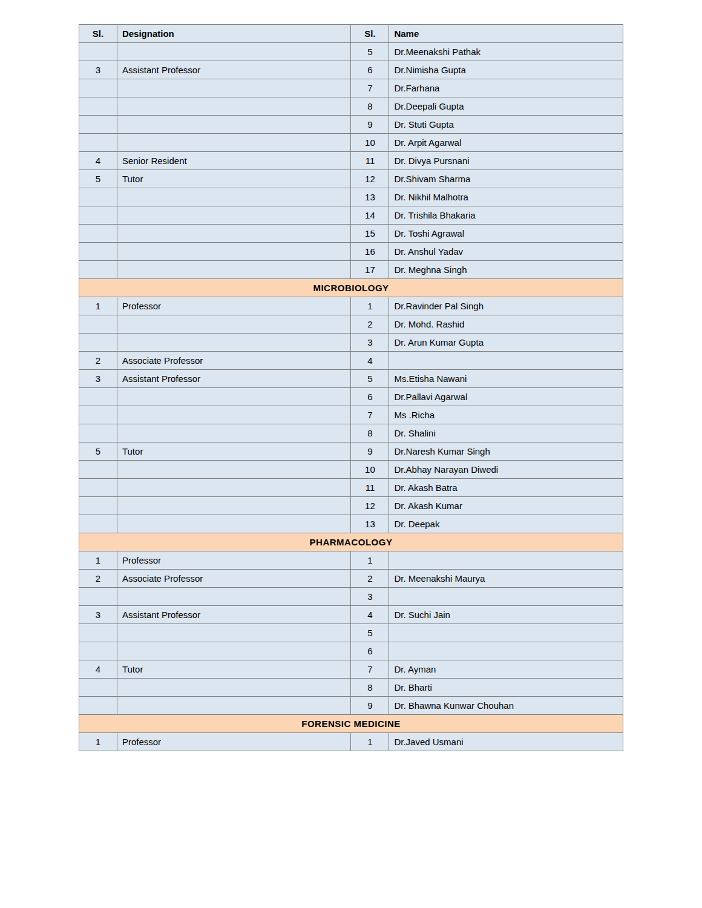| Sl. | Designation | Sl. | Name |
| --- | --- | --- | --- |
| | | 5 | Dr.Meenakshi Pathak |
| 3 | Assistant Professor | 6 | Dr.Nimisha Gupta |
| | | 7 | Dr.Farhana |
| | | 8 | Dr.Deepali Gupta |
| | | 9 | Dr. Stuti Gupta |
| | | 10 | Dr. Arpit Agarwal |
| 4 | Senior Resident | 11 | Dr. Divya Pursnani |
| 5 | Tutor | 12 | Dr.Shivam Sharma |
| | | 13 | Dr. Nikhil Malhotra |
| | | 14 | Dr. Trishila Bhakaria |
| | | 15 | Dr. Toshi Agrawal |
| | | 16 | Dr. Anshul Yadav |
| | | 17 | Dr. Meghna Singh |
| MICROBIOLOGY |
| 1 | Professor | 1 | Dr.Ravinder Pal Singh |
| | | 2 | Dr. Mohd. Rashid |
| | | 3 | Dr. Arun Kumar Gupta |
| 2 | Associate Professor | 4 | |
| 3 | Assistant Professor | 5 | Ms.Etisha Nawani |
| | | 6 | Dr.Pallavi Agarwal |
| | | 7 | Ms .Richa |
| | | 8 | Dr. Shalini |
| 5 | Tutor | 9 | Dr.Naresh Kumar Singh |
| | | 10 | Dr.Abhay Narayan Diwedi |
| | | 11 | Dr. Akash Batra |
| | | 12 | Dr. Akash Kumar |
| | | 13 | Dr. Deepak |
| PHARMACOLOGY |
| 1 | Professor | 1 | |
| 2 | Associate Professor | 2 | Dr. Meenakshi Maurya |
| | | 3 | |
| 3 | Assistant Professor | 4 | Dr. Suchi Jain |
| | | 5 | |
| | | 6 | |
| 4 | Tutor | 7 | Dr. Ayman |
| | | 8 | Dr. Bharti |
| | | 9 | Dr. Bhawna Kunwar Chouhan |
| FORENSIC MEDICINE |
| 1 | Professor | 1 | Dr.Javed Usmani |